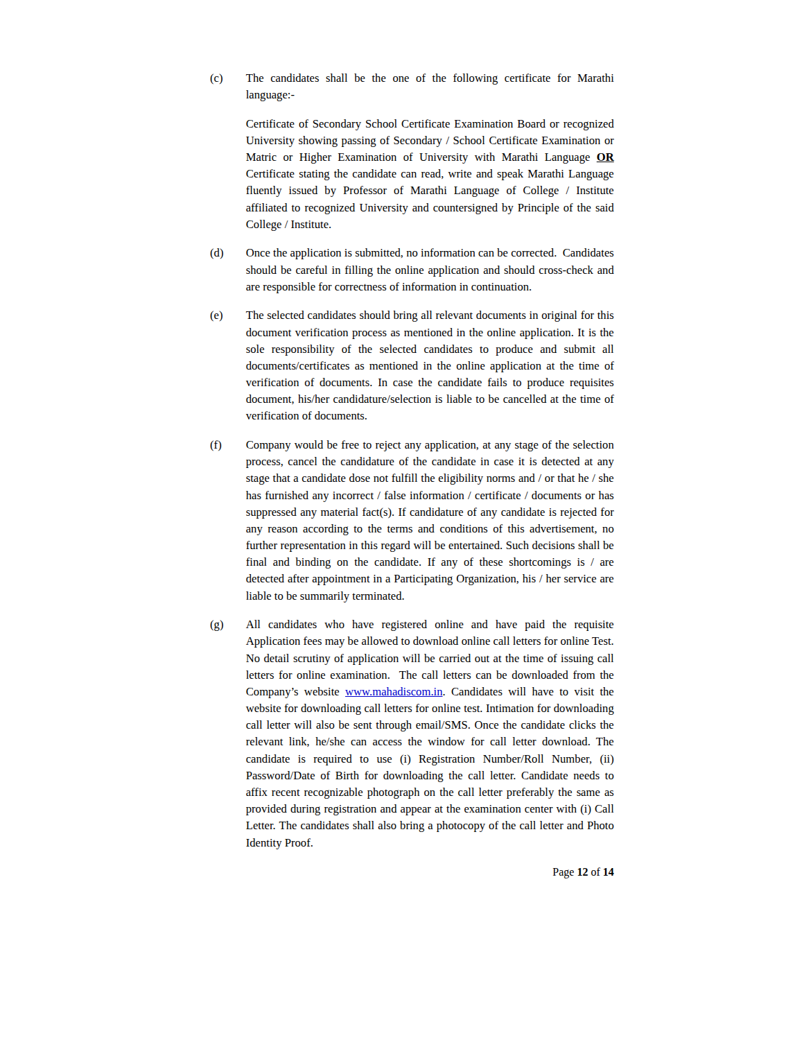(c)
The candidates shall be the one of the following certificate for Marathi language:-
Certificate of Secondary School Certificate Examination Board or recognized University showing passing of Secondary / School Certificate Examination or Matric or Higher Examination of University with Marathi Language OR Certificate stating the candidate can read, write and speak Marathi Language fluently issued by Professor of Marathi Language of College / Institute affiliated to recognized University and countersigned by Principle of the said College / Institute.
(d)
Once the application is submitted, no information can be corrected. Candidates should be careful in filling the online application and should cross-check and are responsible for correctness of information in continuation.
(e)
The selected candidates should bring all relevant documents in original for this document verification process as mentioned in the online application. It is the sole responsibility of the selected candidates to produce and submit all documents/certificates as mentioned in the online application at the time of verification of documents. In case the candidate fails to produce requisites document, his/her candidature/selection is liable to be cancelled at the time of verification of documents.
(f)
Company would be free to reject any application, at any stage of the selection process, cancel the candidature of the candidate in case it is detected at any stage that a candidate dose not fulfill the eligibility norms and / or that he / she has furnished any incorrect / false information / certificate / documents or has suppressed any material fact(s). If candidature of any candidate is rejected for any reason according to the terms and conditions of this advertisement, no further representation in this regard will be entertained. Such decisions shall be final and binding on the candidate. If any of these shortcomings is / are detected after appointment in a Participating Organization, his / her service are liable to be summarily terminated.
(g)
All candidates who have registered online and have paid the requisite Application fees may be allowed to download online call letters for online Test. No detail scrutiny of application will be carried out at the time of issuing call letters for online examination. The call letters can be downloaded from the Company’s website www.mahadiscom.in. Candidates will have to visit the website for downloading call letters for online test. Intimation for downloading call letter will also be sent through email/SMS. Once the candidate clicks the relevant link, he/she can access the window for call letter download. The candidate is required to use (i) Registration Number/Roll Number, (ii) Password/Date of Birth for downloading the call letter. Candidate needs to affix recent recognizable photograph on the call letter preferably the same as provided during registration and appear at the examination center with (i) Call Letter. The candidates shall also bring a photocopy of the call letter and Photo Identity Proof.
Page 12 of 14